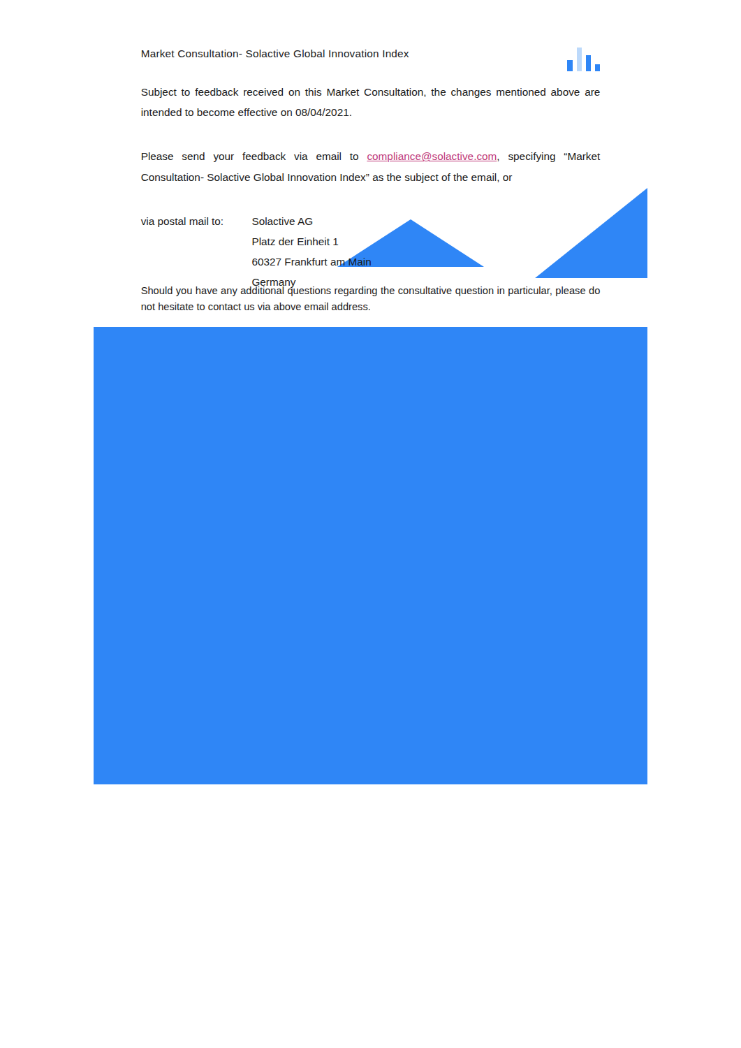Market Consultation- Solactive Global Innovation Index
Subject to feedback received on this Market Consultation, the changes mentioned above are intended to become effective on 08/04/2021.
Please send your feedback via email to compliance@solactive.com, specifying “Market Consultation- Solactive Global Innovation Index” as the subject of the email, or
via postal mail to:
Solactive AG
Platz der Einheit 1
60327 Frankfurt am Main
Germany
Should you have any additional questions regarding the consultative question in particular, please do not hesitate to contact us via above email address.